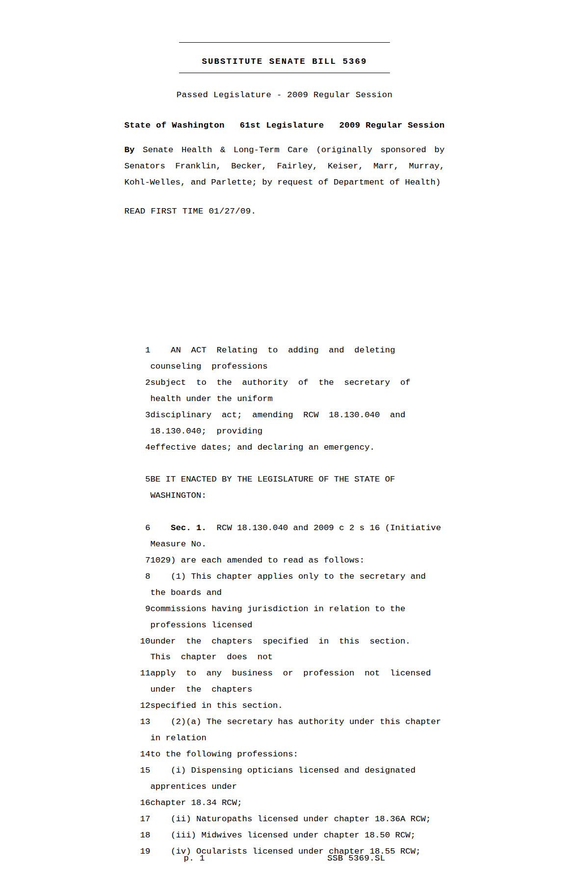SUBSTITUTE SENATE BILL 5369
Passed Legislature - 2009 Regular Session
State of Washington 61st Legislature 2009 Regular Session
By Senate Health & Long-Term Care (originally sponsored by Senators Franklin, Becker, Fairley, Keiser, Marr, Murray, Kohl-Welles, and Parlette; by request of Department of Health)
READ FIRST TIME 01/27/09.
| 1 | AN ACT Relating to adding and deleting counseling professions |
| 2 | subject to the authority of the secretary of health under the uniform |
| 3 | disciplinary act; amending RCW 18.130.040 and 18.130.040; providing |
| 4 | effective dates; and declaring an emergency. |
| 5 | BE IT ENACTED BY THE LEGISLATURE OF THE STATE OF WASHINGTON: |
| 6 | Sec. 1. RCW 18.130.040 and 2009 c 2 s 16 (Initiative Measure No. |
| 7 | 1029) are each amended to read as follows: |
| 8 | (1) This chapter applies only to the secretary and the boards and |
| 9 | commissions having jurisdiction in relation to the professions licensed |
| 10 | under the chapters specified in this section. This chapter does not |
| 11 | apply to any business or profession not licensed under the chapters |
| 12 | specified in this section. |
| 13 | (2)(a) The secretary has authority under this chapter in relation |
| 14 | to the following professions: |
| 15 | (i) Dispensing opticians licensed and designated apprentices under |
| 16 | chapter 18.34 RCW; |
| 17 | (ii) Naturopaths licensed under chapter 18.36A RCW; |
| 18 | (iii) Midwives licensed under chapter 18.50 RCW; |
| 19 | (iv) Ocularists licensed under chapter 18.55 RCW; |
p. 1 SSB 5369.SL